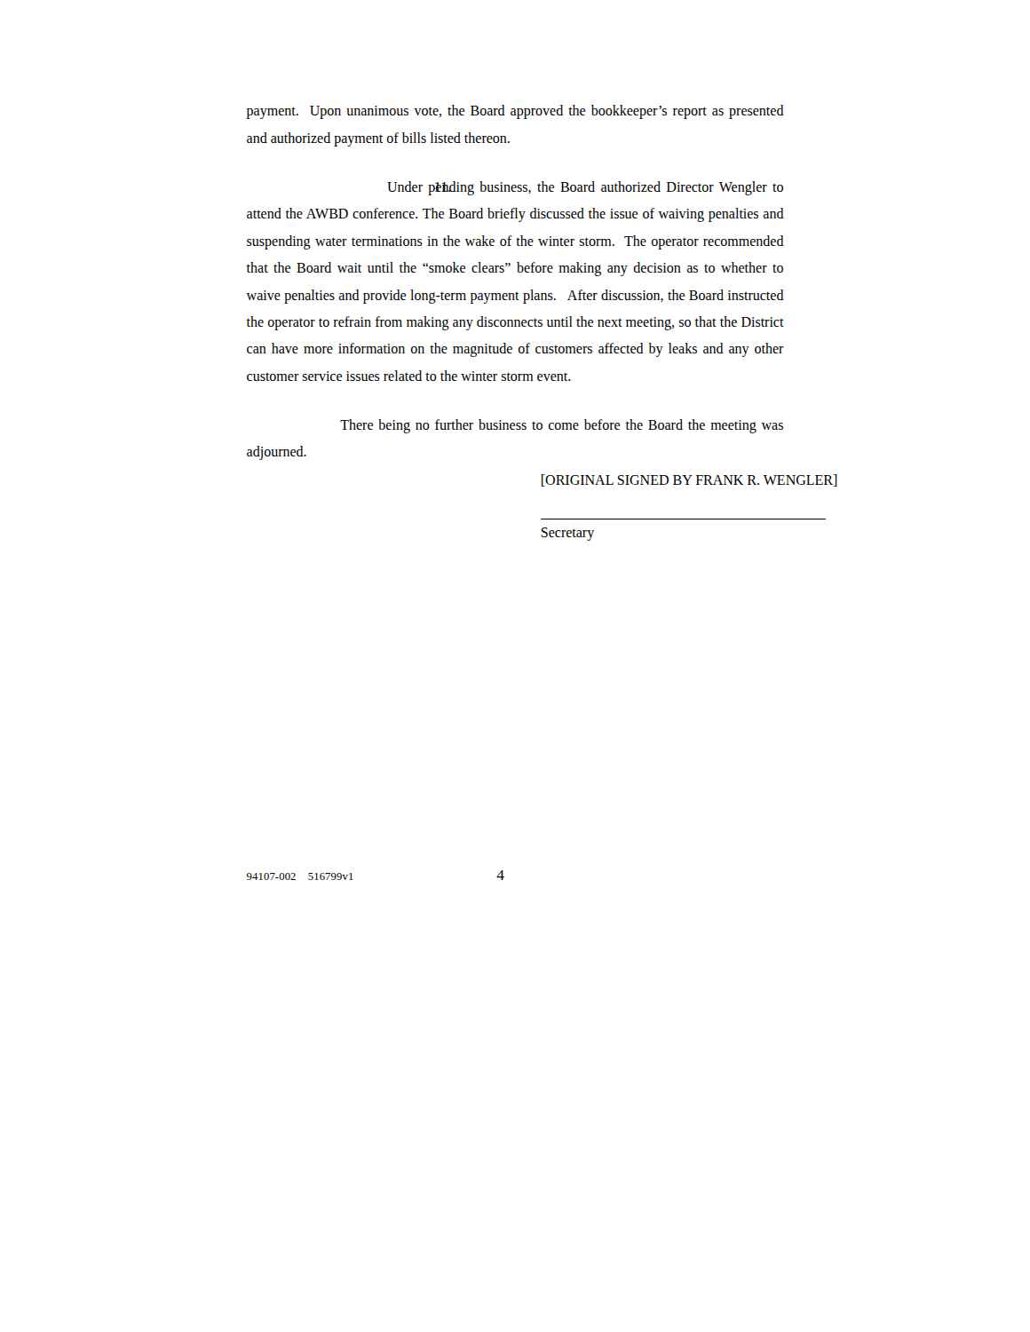payment. Upon unanimous vote, the Board approved the bookkeeper’s report as presented and authorized payment of bills listed thereon.
11. Under pending business, the Board authorized Director Wengler to attend the AWBD conference. The Board briefly discussed the issue of waiving penalties and suspending water terminations in the wake of the winter storm. The operator recommended that the Board wait until the “smoke clears” before making any decision as to whether to waive penalties and provide long-term payment plans. After discussion, the Board instructed the operator to refrain from making any disconnects until the next meeting, so that the District can have more information on the magnitude of customers affected by leaks and any other customer service issues related to the winter storm event.
There being no further business to come before the Board the meeting was adjourned.
[ORIGINAL SIGNED BY FRANK R. WENGLER]
Secretary
94107-002 516799v1 4